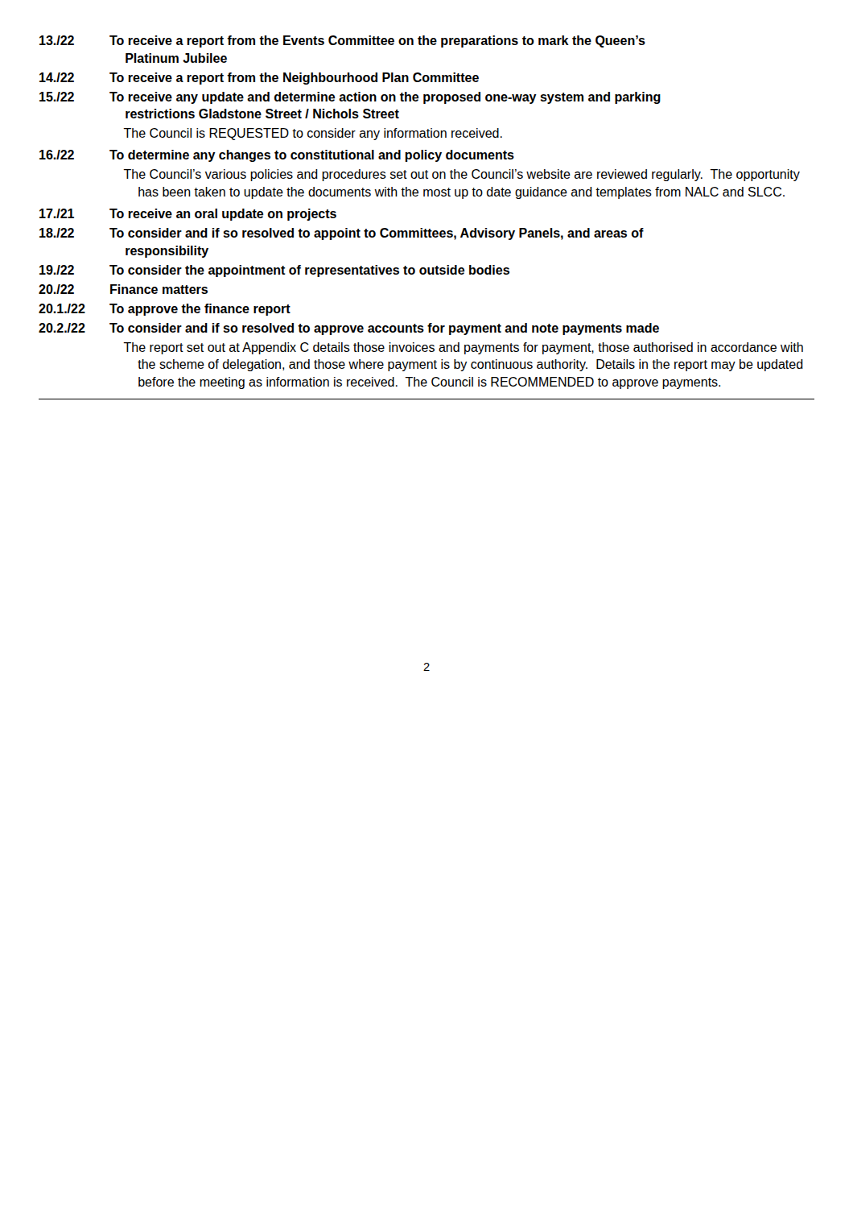13./22 To receive a report from the Events Committee on the preparations to mark the Queen’sPlatinum Jubilee
14./22 To receive a report from the Neighbourhood Plan Committee
15./22 To receive any update and determine action on the proposed one-way system and parkingrestrictions Gladstone Street / Nichols Street
The Council is REQUESTED to consider any information received.
16./22 To determine any changes to constitutional and policy documents
The Council’s various policies and procedures set out on the Council’s website are reviewed regularly. The opportunity has been taken to update the documents with the most up to date guidance and templates from NALC and SLCC.
17./21 To receive an oral update on projects
18./22 To consider and if so resolved to appoint to Committees, Advisory Panels, and areas ofresponsibility
19./22 To consider the appointment of representatives to outside bodies
20./22 Finance matters
20.1./22 To approve the finance report
20.2./22 To consider and if so resolved to approve accounts for payment and note payments made
The report set out at Appendix C details those invoices and payments for payment, those authorised in accordance with the scheme of delegation, and those where payment is by continuous authority. Details in the report may be updated before the meeting as information is received. The Council is RECOMMENDED to approve payments.
2